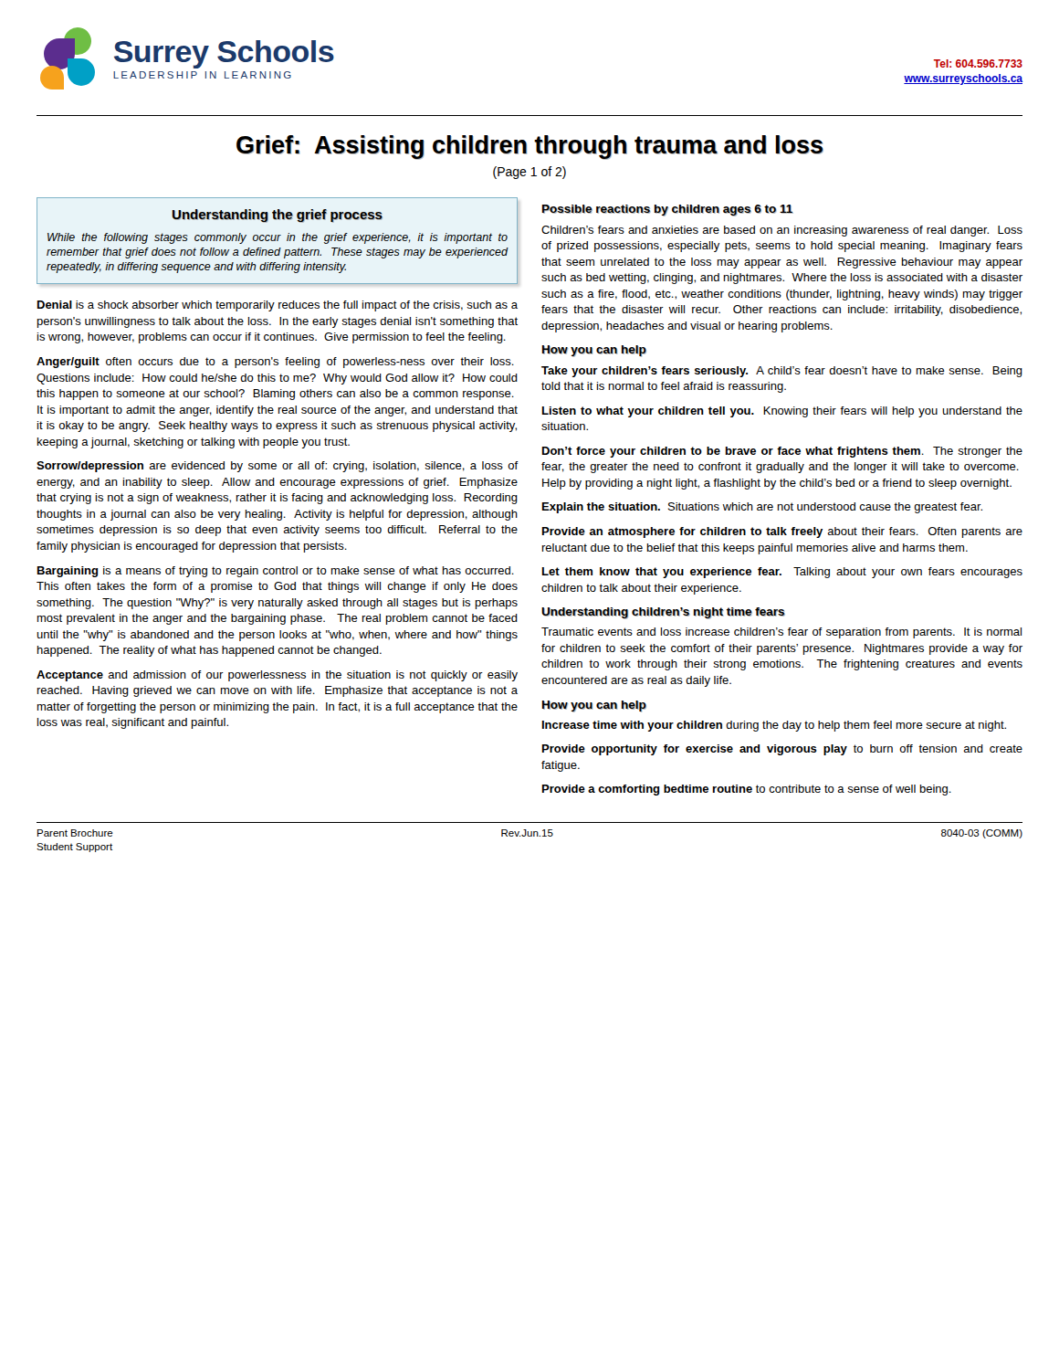Surrey Schools
LEADERSHIP IN LEARNING
Tel: 604.596.7733
www.surreyschools.ca
Grief: Assisting children through trauma and loss
(Page 1 of 2)
Understanding the grief process
While the following stages commonly occur in the grief experience, it is important to remember that grief does not follow a defined pattern. These stages may be experienced repeatedly, in differing sequence and with differing intensity.
Denial is a shock absorber which temporarily reduces the full impact of the crisis, such as a person's unwillingness to talk about the loss. In the early stages denial isn't something that is wrong, however, problems can occur if it continues. Give permission to feel the feeling.
Anger/guilt often occurs due to a person's feeling of powerless-ness over their loss. Questions include: How could he/she do this to me? Why would God allow it? How could this happen to someone at our school? Blaming others can also be a common response. It is important to admit the anger, identify the real source of the anger, and understand that it is okay to be angry. Seek healthy ways to express it such as strenuous physical activity, keeping a journal, sketching or talking with people you trust.
Sorrow/depression are evidenced by some or all of: crying, isolation, silence, a loss of energy, and an inability to sleep. Allow and encourage expressions of grief. Emphasize that crying is not a sign of weakness, rather it is facing and acknowledging loss. Recording thoughts in a journal can also be very healing. Activity is helpful for depression, although sometimes depression is so deep that even activity seems too difficult. Referral to the family physician is encouraged for depression that persists.
Bargaining is a means of trying to regain control or to make sense of what has occurred. This often takes the form of a promise to God that things will change if only He does something. The question "Why?" is very naturally asked through all stages but is perhaps most prevalent in the anger and the bargaining phase. The real problem cannot be faced until the "why" is abandoned and the person looks at "who, when, where and how" things happened. The reality of what has happened cannot be changed.
Acceptance and admission of our powerlessness in the situation is not quickly or easily reached. Having grieved we can move on with life. Emphasize that acceptance is not a matter of forgetting the person or minimizing the pain. In fact, it is a full acceptance that the loss was real, significant and painful.
Possible reactions by children ages 6 to 11
Children’s fears and anxieties are based on an increasing awareness of real danger. Loss of prized possessions, especially pets, seems to hold special meaning. Imaginary fears that seem unrelated to the loss may appear as well. Regressive behaviour may appear such as bed wetting, clinging, and nightmares. Where the loss is associated with a disaster such as a fire, flood, etc., weather conditions (thunder, lightning, heavy winds) may trigger fears that the disaster will recur. Other reactions can include: irritability, disobedience, depression, headaches and visual or hearing problems.
How you can help
Take your children’s fears seriously. A child’s fear doesn’t have to make sense. Being told that it is normal to feel afraid is reassuring.
Listen to what your children tell you. Knowing their fears will help you understand the situation.
Don’t force your children to be brave or face what frightens them. The stronger the fear, the greater the need to confront it gradually and the longer it will take to overcome. Help by providing a night light, a flashlight by the child’s bed or a friend to sleep overnight.
Explain the situation. Situations which are not understood cause the greatest fear.
Provide an atmosphere for children to talk freely about their fears. Often parents are reluctant due to the belief that this keeps painful memories alive and harms them.
Let them know that you experience fear. Talking about your own fears encourages children to talk about their experience.
Understanding children’s night time fears
Traumatic events and loss increase children’s fear of separation from parents. It is normal for children to seek the comfort of their parents’ presence. Nightmares provide a way for children to work through their strong emotions. The frightening creatures and events encountered are as real as daily life.
How you can help
Increase time with your children during the day to help them feel more secure at night.
Provide opportunity for exercise and vigorous play to burn off tension and create fatigue.
Provide a comforting bedtime routine to contribute to a sense of well being.
Parent Brochure
Student Support
Rev.Jun.15
8040-03 (COMM)